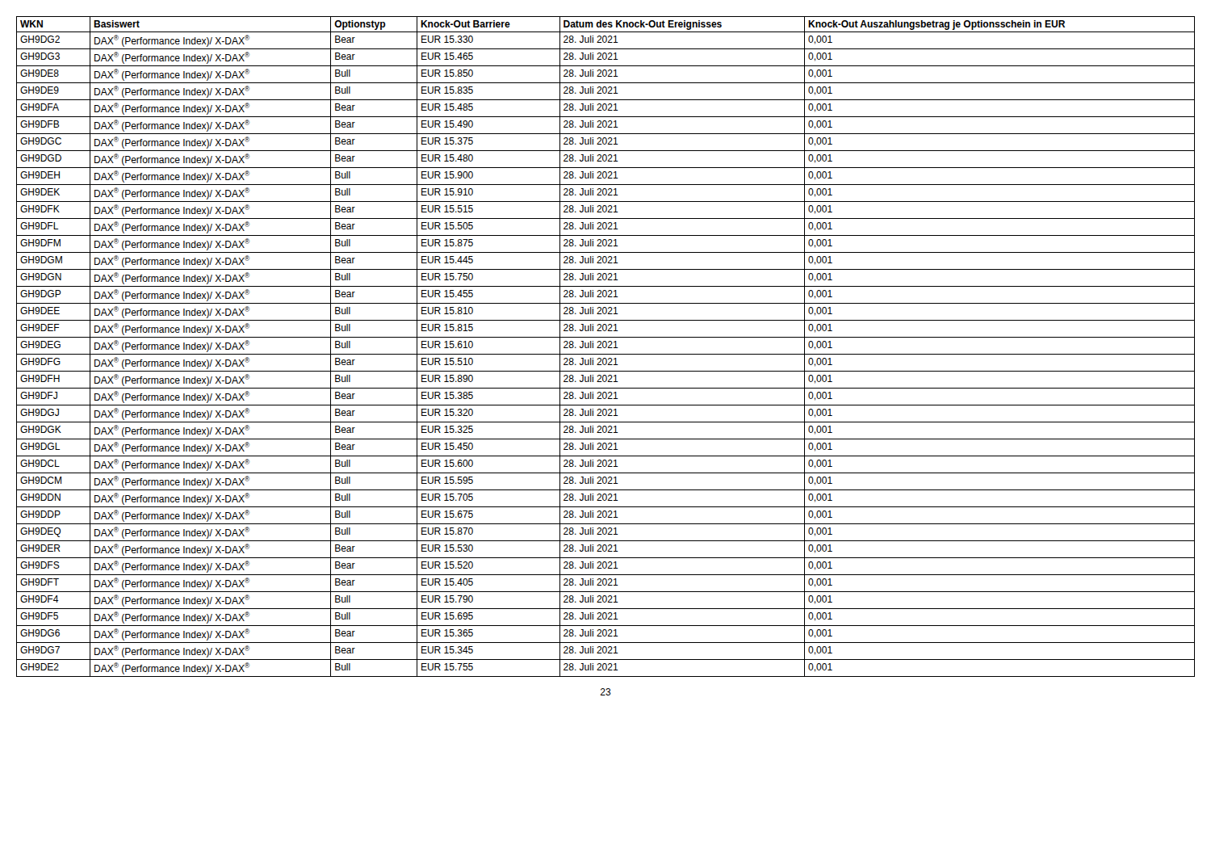| WKN | Basiswert | Optionstyp | Knock-Out Barriere | Datum des Knock-Out Ereignisses | Knock-Out Auszahlungsbetrag je Optionsschein in EUR |
| --- | --- | --- | --- | --- | --- |
| GH9DG2 | DAX ® (Performance Index)/ X-DAX ® | Bear | EUR 15.330 | 28. Juli 2021 | 0,001 |
| GH9DG3 | DAX ® (Performance Index)/ X-DAX ® | Bear | EUR 15.465 | 28. Juli 2021 | 0,001 |
| GH9DE8 | DAX ® (Performance Index)/ X-DAX ® | Bull | EUR 15.850 | 28. Juli 2021 | 0,001 |
| GH9DE9 | DAX ® (Performance Index)/ X-DAX ® | Bull | EUR 15.835 | 28. Juli 2021 | 0,001 |
| GH9DFA | DAX ® (Performance Index)/ X-DAX ® | Bear | EUR 15.485 | 28. Juli 2021 | 0,001 |
| GH9DFB | DAX ® (Performance Index)/ X-DAX ® | Bear | EUR 15.490 | 28. Juli 2021 | 0,001 |
| GH9DGC | DAX ® (Performance Index)/ X-DAX ® | Bear | EUR 15.375 | 28. Juli 2021 | 0,001 |
| GH9DGD | DAX ® (Performance Index)/ X-DAX ® | Bear | EUR 15.480 | 28. Juli 2021 | 0,001 |
| GH9DEH | DAX ® (Performance Index)/ X-DAX ® | Bull | EUR 15.900 | 28. Juli 2021 | 0,001 |
| GH9DEK | DAX ® (Performance Index)/ X-DAX ® | Bull | EUR 15.910 | 28. Juli 2021 | 0,001 |
| GH9DFK | DAX ® (Performance Index)/ X-DAX ® | Bear | EUR 15.515 | 28. Juli 2021 | 0,001 |
| GH9DFL | DAX ® (Performance Index)/ X-DAX ® | Bear | EUR 15.505 | 28. Juli 2021 | 0,001 |
| GH9DFM | DAX ® (Performance Index)/ X-DAX ® | Bull | EUR 15.875 | 28. Juli 2021 | 0,001 |
| GH9DGM | DAX ® (Performance Index)/ X-DAX ® | Bear | EUR 15.445 | 28. Juli 2021 | 0,001 |
| GH9DGN | DAX ® (Performance Index)/ X-DAX ® | Bull | EUR 15.750 | 28. Juli 2021 | 0,001 |
| GH9DGP | DAX ® (Performance Index)/ X-DAX ® | Bear | EUR 15.455 | 28. Juli 2021 | 0,001 |
| GH9DEE | DAX ® (Performance Index)/ X-DAX ® | Bull | EUR 15.810 | 28. Juli 2021 | 0,001 |
| GH9DEF | DAX ® (Performance Index)/ X-DAX ® | Bull | EUR 15.815 | 28. Juli 2021 | 0,001 |
| GH9DEG | DAX ® (Performance Index)/ X-DAX ® | Bull | EUR 15.610 | 28. Juli 2021 | 0,001 |
| GH9DFG | DAX ® (Performance Index)/ X-DAX ® | Bear | EUR 15.510 | 28. Juli 2021 | 0,001 |
| GH9DFH | DAX ® (Performance Index)/ X-DAX ® | Bull | EUR 15.890 | 28. Juli 2021 | 0,001 |
| GH9DFJ | DAX ® (Performance Index)/ X-DAX ® | Bear | EUR 15.385 | 28. Juli 2021 | 0,001 |
| GH9DGJ | DAX ® (Performance Index)/ X-DAX ® | Bear | EUR 15.320 | 28. Juli 2021 | 0,001 |
| GH9DGK | DAX ® (Performance Index)/ X-DAX ® | Bear | EUR 15.325 | 28. Juli 2021 | 0,001 |
| GH9DGL | DAX ® (Performance Index)/ X-DAX ® | Bear | EUR 15.450 | 28. Juli 2021 | 0,001 |
| GH9DCL | DAX ® (Performance Index)/ X-DAX ® | Bull | EUR 15.600 | 28. Juli 2021 | 0,001 |
| GH9DCM | DAX ® (Performance Index)/ X-DAX ® | Bull | EUR 15.595 | 28. Juli 2021 | 0,001 |
| GH9DDN | DAX ® (Performance Index)/ X-DAX ® | Bull | EUR 15.705 | 28. Juli 2021 | 0,001 |
| GH9DDP | DAX ® (Performance Index)/ X-DAX ® | Bull | EUR 15.675 | 28. Juli 2021 | 0,001 |
| GH9DEQ | DAX ® (Performance Index)/ X-DAX ® | Bull | EUR 15.870 | 28. Juli 2021 | 0,001 |
| GH9DER | DAX ® (Performance Index)/ X-DAX ® | Bear | EUR 15.530 | 28. Juli 2021 | 0,001 |
| GH9DFS | DAX ® (Performance Index)/ X-DAX ® | Bear | EUR 15.520 | 28. Juli 2021 | 0,001 |
| GH9DFT | DAX ® (Performance Index)/ X-DAX ® | Bear | EUR 15.405 | 28. Juli 2021 | 0,001 |
| GH9DF4 | DAX ® (Performance Index)/ X-DAX ® | Bull | EUR 15.790 | 28. Juli 2021 | 0,001 |
| GH9DF5 | DAX ® (Performance Index)/ X-DAX ® | Bull | EUR 15.695 | 28. Juli 2021 | 0,001 |
| GH9DG6 | DAX ® (Performance Index)/ X-DAX ® | Bear | EUR 15.365 | 28. Juli 2021 | 0,001 |
| GH9DG7 | DAX ® (Performance Index)/ X-DAX ® | Bear | EUR 15.345 | 28. Juli 2021 | 0,001 |
| GH9DE2 | DAX ® (Performance Index)/ X-DAX ® | Bull | EUR 15.755 | 28. Juli 2021 | 0,001 |
23